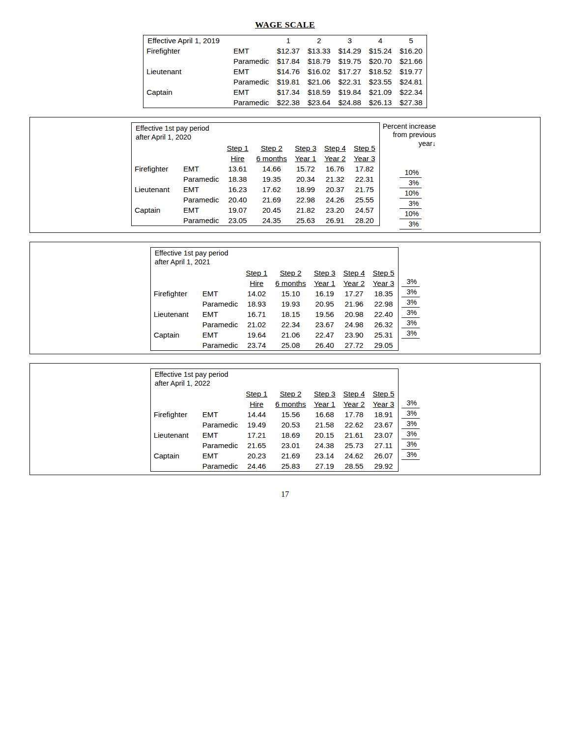WAGE SCALE
| Effective April 1, 2019 | | 1 | 2 | 3 | 4 | 5 |
| Firefighter | EMT | $12.37 | $13.33 | $14.29 | $15.24 | $16.20 |
| | Paramedic | $17.84 | $18.79 | $19.75 | $20.70 | $21.66 |
| Lieutenant | EMT | $14.76 | $16.02 | $17.27 | $18.52 | $19.77 |
| | Paramedic | $19.81 | $21.06 | $22.31 | $23.55 | $24.81 |
| Captain | EMT | $17.34 | $18.59 | $19.84 | $21.09 | $22.34 |
| | Paramedic | $22.38 | $23.64 | $24.88 | $26.13 | $27.38 |
| Effective 1st pay period after April 1, 2020 | | | | | |
| | | Step 1 | Step 2 | Step 3 | Step 4 | Step 5 |
| | | Hire | 6 months | Year 1 | Year 2 | Year 3 |
| Firefighter | EMT | 13.61 | 14.66 | 15.72 | 16.76 | 17.82 |
| | Paramedic | 18.38 | 19.35 | 20.34 | 21.32 | 22.31 |
| Lieutenant | EMT | 16.23 | 17.62 | 18.99 | 20.37 | 21.75 |
| | Paramedic | 20.40 | 21.69 | 22.98 | 24.26 | 25.55 |
| Captain | EMT | 19.07 | 20.45 | 21.82 | 23.20 | 24.57 |
| | Paramedic | 23.05 | 24.35 | 25.63 | 26.91 | 28.20 |
Percent increase
from previous
year↓
| 10% |
| 3% |
| 10% |
| 3% |
| 10% |
| 3% |
| Effective 1st pay period after April 1, 2021 | | | | | |
| | | Step 1 | Step 2 | Step 3 | Step 4 | Step 5 |
| | | Hire | 6 months | Year 1 | Year 2 | Year 3 |
| Firefighter | EMT | 14.02 | 15.10 | 16.19 | 17.27 | 18.35 |
| | Paramedic | 18.93 | 19.93 | 20.95 | 21.96 | 22.98 |
| Lieutenant | EMT | 16.71 | 18.15 | 19.56 | 20.98 | 22.40 |
| | Paramedic | 21.02 | 22.34 | 23.67 | 24.98 | 26.32 |
| Captain | EMT | 19.64 | 21.06 | 22.47 | 23.90 | 25.31 |
| | Paramedic | 23.74 | 25.08 | 26.40 | 27.72 | 29.05 |
| 3% |
| 3% |
| 3% |
| 3% |
| 3% |
| 3% |
| Effective 1st pay period after April 1, 2022 | | | | | |
| | | Step 1 | Step 2 | Step 3 | Step 4 | Step 5 |
| | | Hire | 6 months | Year 1 | Year 2 | Year 3 |
| Firefighter | EMT | 14.44 | 15.56 | 16.68 | 17.78 | 18.91 |
| | Paramedic | 19.49 | 20.53 | 21.58 | 22.62 | 23.67 |
| Lieutenant | EMT | 17.21 | 18.69 | 20.15 | 21.61 | 23.07 |
| | Paramedic | 21.65 | 23.01 | 24.38 | 25.73 | 27.11 |
| Captain | EMT | 20.23 | 21.69 | 23.14 | 24.62 | 26.07 |
| | Paramedic | 24.46 | 25.83 | 27.19 | 28.55 | 29.92 |
| 3% |
| 3% |
| 3% |
| 3% |
| 3% |
| 3% |
17